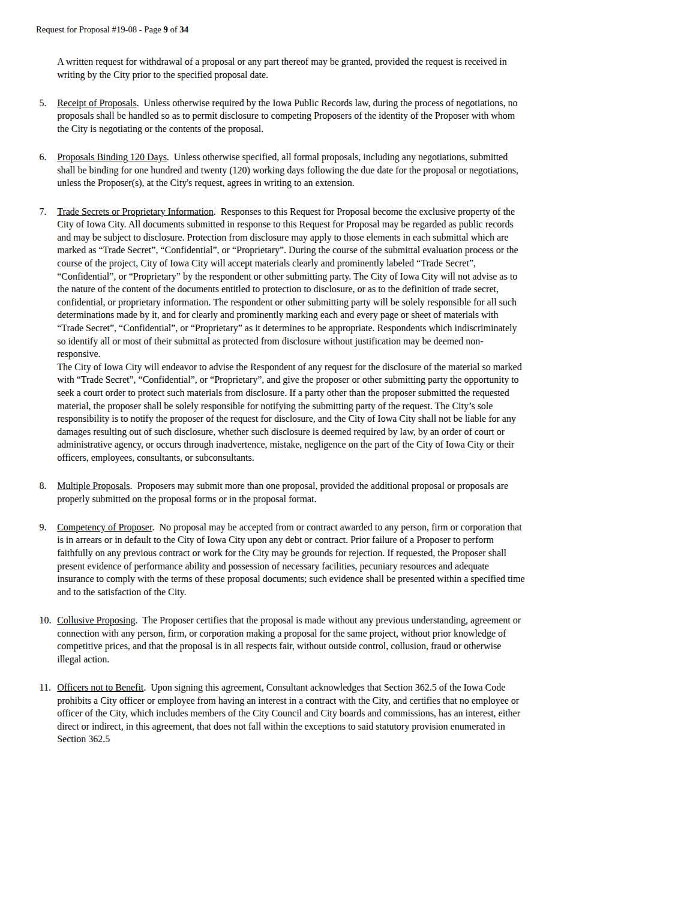Request for Proposal #19-08 - Page 9 of 34
A written request for withdrawal of a proposal or any part thereof may be granted, provided the request is received in writing by the City prior to the specified proposal date.
Receipt of Proposals. Unless otherwise required by the Iowa Public Records law, during the process of negotiations, no proposals shall be handled so as to permit disclosure to competing Proposers of the identity of the Proposer with whom the City is negotiating or the contents of the proposal.
Proposals Binding 120 Days. Unless otherwise specified, all formal proposals, including any negotiations, submitted shall be binding for one hundred and twenty (120) working days following the due date for the proposal or negotiations, unless the Proposer(s), at the City's request, agrees in writing to an extension.
Trade Secrets or Proprietary Information. Responses to this Request for Proposal become the exclusive property of the City of Iowa City. All documents submitted in response to this Request for Proposal may be regarded as public records and may be subject to disclosure. Protection from disclosure may apply to those elements in each submittal which are marked as “Trade Secret”, “Confidential”, or “Proprietary”. During the course of the submittal evaluation process or the course of the project, City of Iowa City will accept materials clearly and prominently labeled “Trade Secret”, “Confidential”, or “Proprietary” by the respondent or other submitting party. The City of Iowa City will not advise as to the nature of the content of the documents entitled to protection to disclosure, or as to the definition of trade secret, confidential, or proprietary information. The respondent or other submitting party will be solely responsible for all such determinations made by it, and for clearly and prominently marking each and every page or sheet of materials with “Trade Secret”, “Confidential”, or “Proprietary” as it determines to be appropriate. Respondents which indiscriminately so identify all or most of their submittal as protected from disclosure without justification may be deemed non-responsive.
The City of Iowa City will endeavor to advise the Respondent of any request for the disclosure of the material so marked with “Trade Secret”, “Confidential”, or “Proprietary”, and give the proposer or other submitting party the opportunity to seek a court order to protect such materials from disclosure. If a party other than the proposer submitted the requested material, the proposer shall be solely responsible for notifying the submitting party of the request. The City’s sole responsibility is to notify the proposer of the request for disclosure, and the City of Iowa City shall not be liable for any damages resulting out of such disclosure, whether such disclosure is deemed required by law, by an order of court or administrative agency, or occurs through inadvertence, mistake, negligence on the part of the City of Iowa City or their officers, employees, consultants, or subconsultants.
Multiple Proposals. Proposers may submit more than one proposal, provided the additional proposal or proposals are properly submitted on the proposal forms or in the proposal format.
Competency of Proposer. No proposal may be accepted from or contract awarded to any person, firm or corporation that is in arrears or in default to the City of Iowa City upon any debt or contract. Prior failure of a Proposer to perform faithfully on any previous contract or work for the City may be grounds for rejection. If requested, the Proposer shall present evidence of performance ability and possession of necessary facilities, pecuniary resources and adequate insurance to comply with the terms of these proposal documents; such evidence shall be presented within a specified time and to the satisfaction of the City.
Collusive Proposing. The Proposer certifies that the proposal is made without any previous understanding, agreement or connection with any person, firm, or corporation making a proposal for the same project, without prior knowledge of competitive prices, and that the proposal is in all respects fair, without outside control, collusion, fraud or otherwise illegal action.
Officers not to Benefit. Upon signing this agreement, Consultant acknowledges that Section 362.5 of the Iowa Code prohibits a City officer or employee from having an interest in a contract with the City, and certifies that no employee or officer of the City, which includes members of the City Council and City boards and commissions, has an interest, either direct or indirect, in this agreement, that does not fall within the exceptions to said statutory provision enumerated in Section 362.5